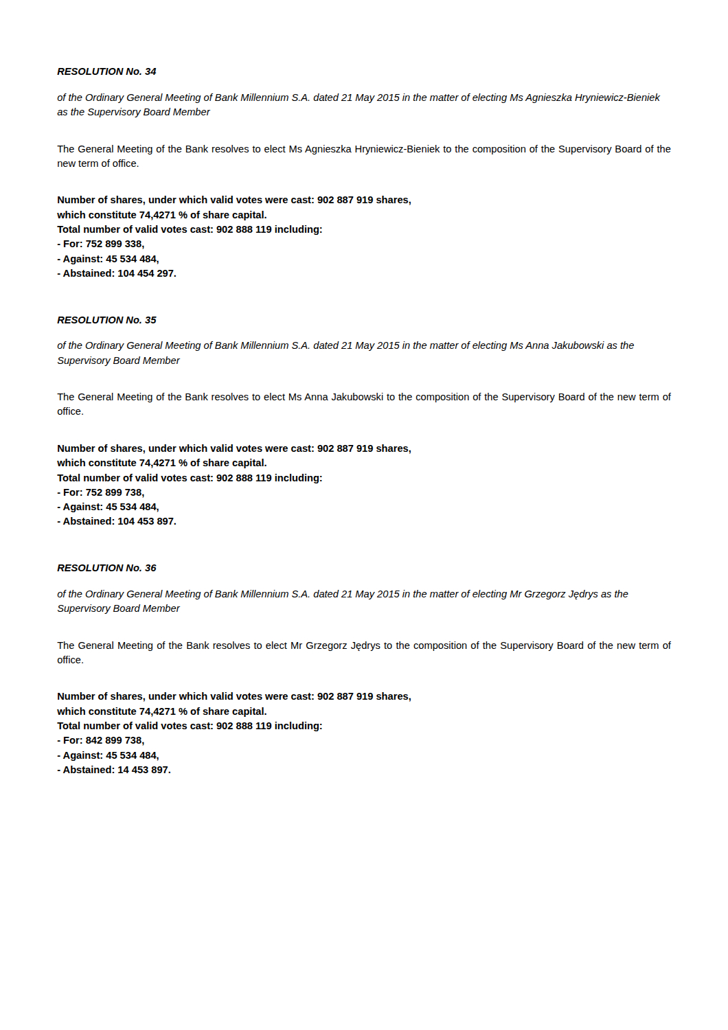RESOLUTION No. 34
of the Ordinary General Meeting of Bank Millennium S.A. dated 21 May 2015 in the matter of electing Ms Agnieszka Hryniewicz-Bieniek as the Supervisory Board Member
The General Meeting of the Bank resolves to elect Ms Agnieszka Hryniewicz-Bieniek to the composition of the Supervisory Board of the new term of office.
Number of shares, under which valid votes were cast: 902 887 919 shares,
which constitute 74,4271 % of share capital.
Total number of valid votes cast: 902 888 119 including:
- For: 752 899 338,
- Against: 45 534 484,
- Abstained: 104 454 297.
RESOLUTION No. 35
of the Ordinary General Meeting of Bank Millennium S.A. dated 21 May 2015 in the matter of electing Ms Anna Jakubowski as the Supervisory Board Member
The General Meeting of the Bank resolves to elect Ms Anna Jakubowski to the composition of the Supervisory Board of the new term of office.
Number of shares, under which valid votes were cast: 902 887 919 shares,
which constitute 74,4271 % of share capital.
Total number of valid votes cast: 902 888 119 including:
- For: 752 899 738,
- Against: 45 534 484,
- Abstained: 104 453 897.
RESOLUTION No. 36
of the Ordinary General Meeting of Bank Millennium S.A. dated 21 May 2015 in the matter of electing Mr Grzegorz Jędrys as the Supervisory Board Member
The General Meeting of the Bank resolves to elect Mr Grzegorz Jędrys to the composition of the Supervisory Board of the new term of office.
Number of shares, under which valid votes were cast: 902 887 919 shares,
which constitute 74,4271 % of share capital.
Total number of valid votes cast: 902 888 119 including:
- For: 842 899 738,
- Against: 45 534 484,
- Abstained: 14 453 897.